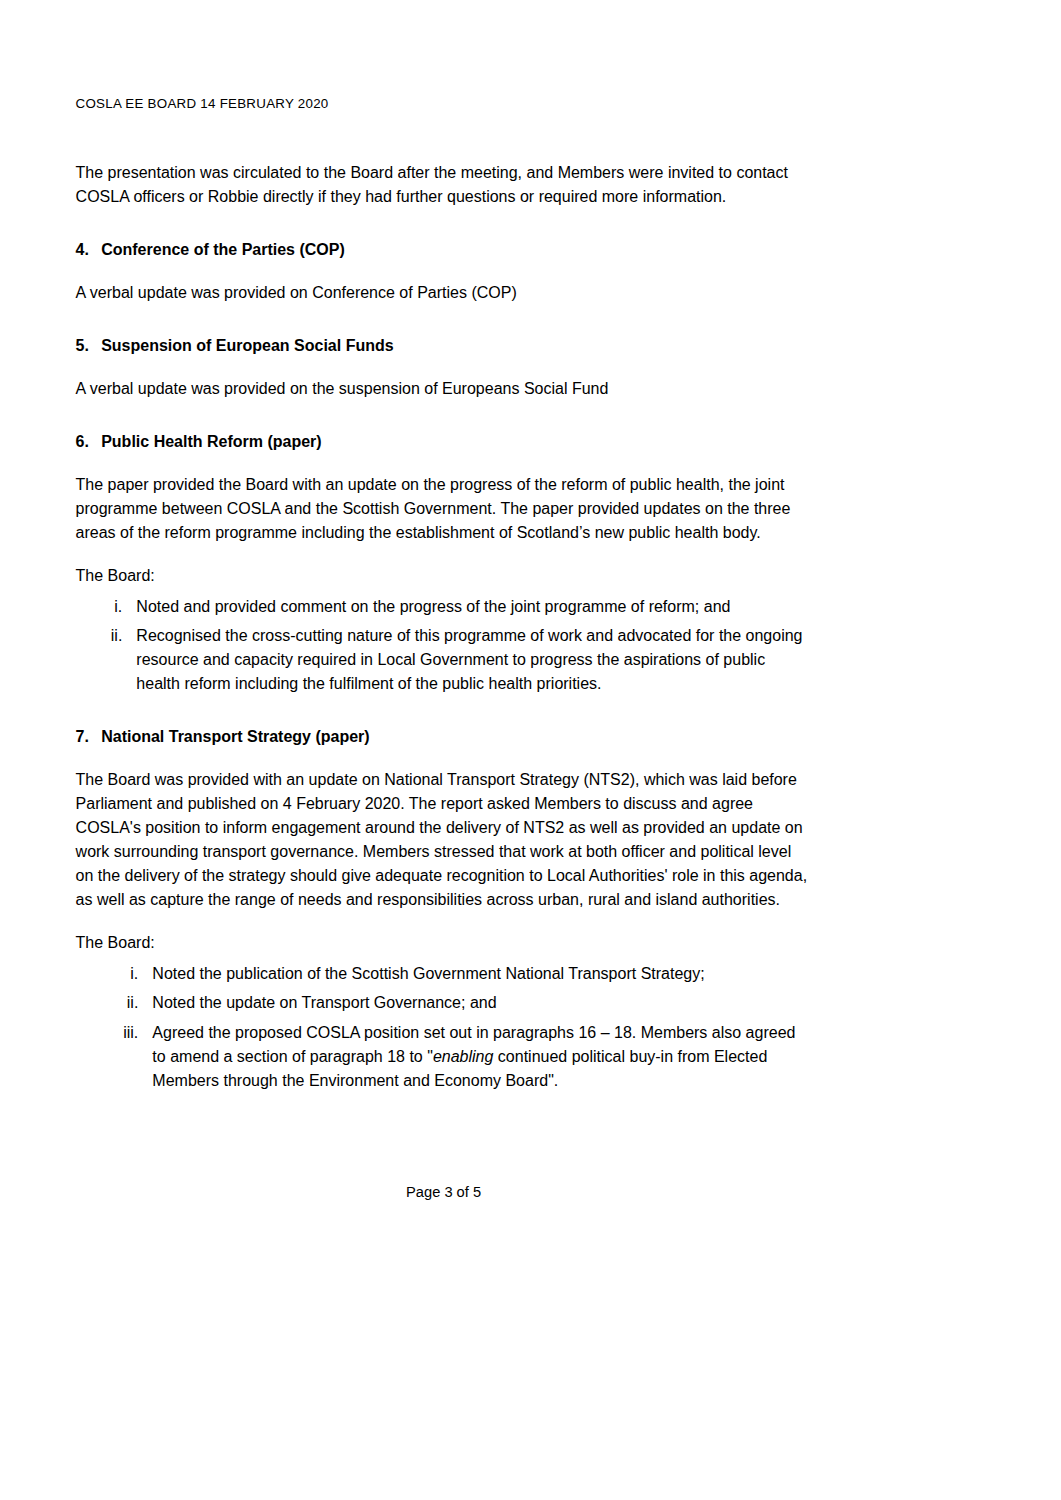COSLA EE BOARD 14 FEBRUARY 2020
The presentation was circulated to the Board after the meeting, and Members were invited to contact COSLA officers or Robbie directly if they had further questions or required more information.
4. Conference of the Parties (COP)
A verbal update was provided on Conference of Parties (COP)
5. Suspension of European Social Funds
A verbal update was provided on the suspension of Europeans Social Fund
6. Public Health Reform (paper)
The paper provided the Board with an update on the progress of the reform of public health, the joint programme between COSLA and the Scottish Government. The paper provided updates on the three areas of the reform programme including the establishment of Scotland’s new public health body.
The Board:
Noted and provided comment on the progress of the joint programme of reform; and
Recognised the cross-cutting nature of this programme of work and advocated for the ongoing resource and capacity required in Local Government to progress the aspirations of public health reform including the fulfilment of the public health priorities.
7. National Transport Strategy (paper)
The Board was provided with an update on National Transport Strategy (NTS2), which was laid before Parliament and published on 4 February 2020. The report asked Members to discuss and agree COSLA's position to inform engagement around the delivery of NTS2 as well as provided an update on work surrounding transport governance. Members stressed that work at both officer and political level on the delivery of the strategy should give adequate recognition to Local Authorities' role in this agenda, as well as capture the range of needs and responsibilities across urban, rural and island authorities.
The Board:
Noted the publication of the Scottish Government National Transport Strategy;
Noted the update on Transport Governance; and
Agreed the proposed COSLA position set out in paragraphs 16 – 18. Members also agreed to amend a section of paragraph 18 to "enabling continued political buy-in from Elected Members through the Environment and Economy Board".
Page 3 of 5